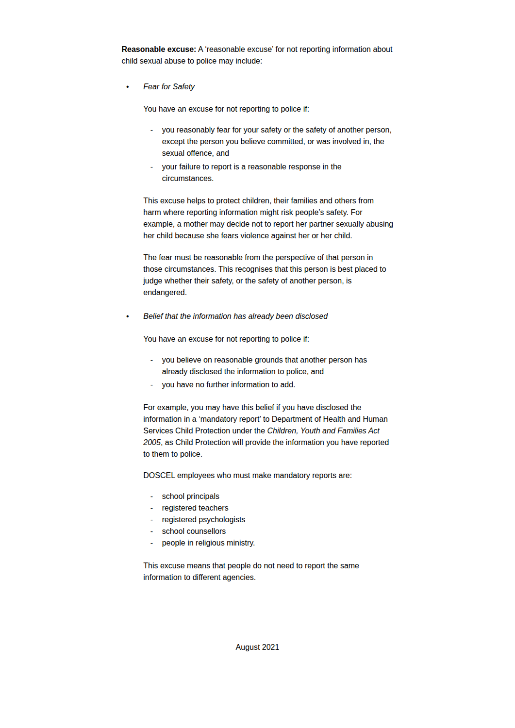Reasonable excuse: A ‘reasonable excuse’ for not reporting information about child sexual abuse to police may include:
Fear for Safety
You have an excuse for not reporting to police if:
you reasonably fear for your safety or the safety of another person, except the person you believe committed, or was involved in, the sexual offence, and
your failure to report is a reasonable response in the circumstances.
This excuse helps to protect children, their families and others from harm where reporting information might risk people’s safety. For example, a mother may decide not to report her partner sexually abusing her child because she fears violence against her or her child.
The fear must be reasonable from the perspective of that person in those circumstances. This recognises that this person is best placed to judge whether their safety, or the safety of another person, is endangered.
Belief that the information has already been disclosed
You have an excuse for not reporting to police if:
you believe on reasonable grounds that another person has already disclosed the information to police, and
you have no further information to add.
For example, you may have this belief if you have disclosed the information in a ‘mandatory report’ to Department of Health and Human Services Child Protection under the Children, Youth and Families Act 2005, as Child Protection will provide the information you have reported to them to police.
DOSCEL employees who must make mandatory reports are:
school principals
registered teachers
registered psychologists
school counsellors
people in religious ministry.
This excuse means that people do not need to report the same information to different agencies.
August 2021